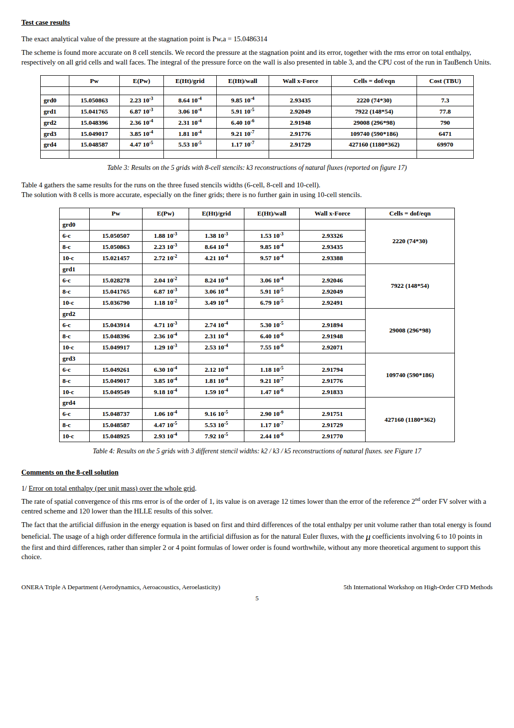Test case results
The exact analytical value of the pressure at the stagnation point is Pw,a = 15.0486314
The scheme is found more accurate on 8 cell stencils. We record the pressure at the stagnation point and its error, together with the rms error on total enthalpy, respectively on all grid cells and wall faces. The integral of the pressure force on the wall is also presented in table 3, and the CPU cost of the run in TauBench Units.
Table 3: Results on the 5 grids with 8-cell stencils: k3 reconstructions of natural fluxes (reported on figure 17)
| | Pw | E(Pw) | E(Ht)/grid | E(Ht)/wall | Wall x-Force | Cells = dof/eqn | Cost (TBU) |
| --- | --- | --- | --- | --- | --- | --- | --- |
| grd0 | 15.050863 | 2.23 10 -3 | 8.64 10 -4 | 9.85 10 -4 | 2.93435 | 2220 (74*30) | 7.3 |
| grd1 | 15.041765 | 6.87 10 -3 | 3.06 10 -4 | 5.91 10 -5 | 2.92049 | 7922 (148*54) | 77.8 |
| grd2 | 15.048396 | 2.36 10 -4 | 2.31 10 -4 | 6.40 10 -6 | 2.91948 | 29008 (296*98) | 790 |
| grd3 | 15.049017 | 3.85 10 -4 | 1.81 10 -4 | 9.21 10 -7 | 2.91776 | 109740 (590*186) | 6471 |
| grd4 | 15.048587 | 4.47 10 -5 | 5.53 10 -5 | 1.17 10 -7 | 2.91729 | 427160 (1180*362) | 69970 |
Table 4 gathers the same results for the runs on the three fused stencils widths (6-cell, 8-cell and 10-cell).
The solution with 8 cells is more accurate, especially on the finer grids; there is no further gain in using 10-cell stencils.
Table 4: Results on the 5 grids with 3 different stencil widths: k2 / k3 / k5 reconstructions of natural fluxes. see Figure 17
| | Pw | E(Pw) | E(Ht)/grid | E(Ht)/wall | Wall x-Force | Cells = dof/eqn |
| --- | --- | --- | --- | --- | --- | --- |
| grd0 | | | | | | 2220 (74*30) |
| 6-c | 15.050507 | 1.88 10 -3 | 1.38 10 -3 | 1.53 10 -3 | 2.93326 |
| 8-c | 15.050863 | 2.23 10 -3 | 8.64 10 -4 | 9.85 10 -4 | 2.93435 |
| 10-c | 15.021457 | 2.72 10 -2 | 4.21 10 -4 | 9.57 10 -4 | 2.93388 |
| grd1 | | | | | | 7922 (148*54) |
| 6-c | 15.028278 | 2.04 10 -2 | 8.24 10 -4 | 3.06 10 -4 | 2.92046 |
| 8-c | 15.041765 | 6.87 10 -3 | 3.06 10 -4 | 5.91 10 -5 | 2.92049 |
| 10-c | 15.036790 | 1.18 10 -2 | 3.49 10 -4 | 6.79 10 -5 | 2.92491 |
| grd2 | | | | | | 29008 (296*98) |
| 6-c | 15.043914 | 4.71 10 -3 | 2.74 10 -4 | 5.30 10 -5 | 2.91894 |
| 8-c | 15.048396 | 2.36 10 -4 | 2.31 10 -4 | 6.40 10 -6 | 2.91948 |
| 10-c | 15.049917 | 1.29 10 -3 | 2.53 10 -4 | 7.55 10 -6 | 2.92071 |
| grd3 | | | | | | 109740 (590*186) |
| 6-c | 15.049261 | 6.30 10 -4 | 2.12 10 -4 | 1.18 10 -5 | 2.91794 |
| 8-c | 15.049017 | 3.85 10 -4 | 1.81 10 -4 | 9.21 10 -7 | 2.91776 |
| 10-c | 15.049549 | 9.18 10 -4 | 1.59 10 -4 | 1.47 10 -6 | 2.91833 |
| grd4 | | | | | | 427160 (1180*362) |
| 6-c | 15.048737 | 1.06 10 -4 | 9.16 10 -5 | 2.90 10 -6 | 2.91751 |
| 8-c | 15.048587 | 4.47 10 -5 | 5.53 10 -5 | 1.17 10 -7 | 2.91729 |
| 10-c | 15.048925 | 2.93 10 -4 | 7.92 10 -5 | 2.44 10 -6 | 2.91770 |
Comments on the 8-cell solution
1/ Error on total enthalpy (per unit mass) over the whole grid.
The rate of spatial convergence of this rms error is of the order of 1, its value is on average 12 times lower than the error of the reference 2nd order FV solver with a centred scheme and 120 lower than the HLLE results of this solver.
The fact that the artificial diffusion in the energy equation is based on first and third differences of the total enthalpy per unit volume rather than total energy is found beneficial. The usage of a high order difference formula in the artificial diffusion as for the natural Euler fluxes, with the μ coefficients involving 6 to 10 points in the first and third differences, rather than simpler 2 or 4 point formulas of lower order is found worthwhile, without any more theoretical argument to support this choice.
ONERA Triple A Department (Aerodynamics, Aeroacoustics, Aeroelasticity) 5th International Workshop on High-Order CFD Methods
5